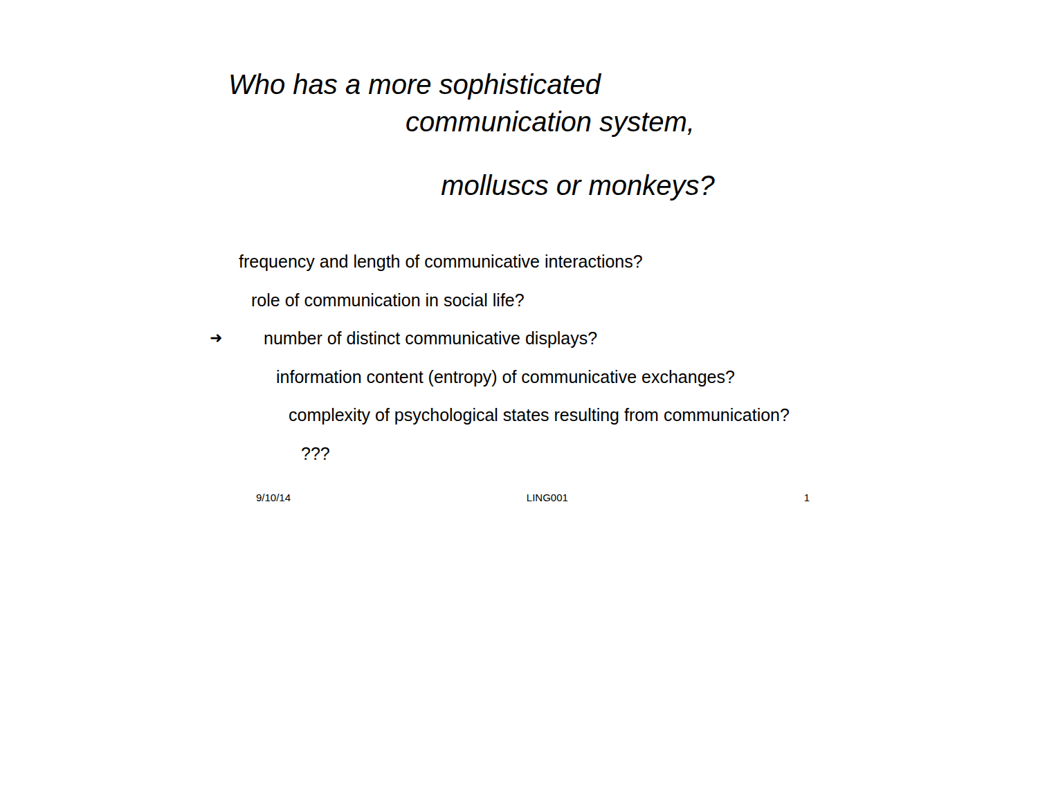Who has a more sophisticated communication system, molluscs or monkeys?
frequency and length of communicative interactions?
role of communication in social life?
number of distinct communicative displays?
information content (entropy) of communicative exchanges?
complexity of psychological states resulting from communication?
???
9/10/14 LING001 1